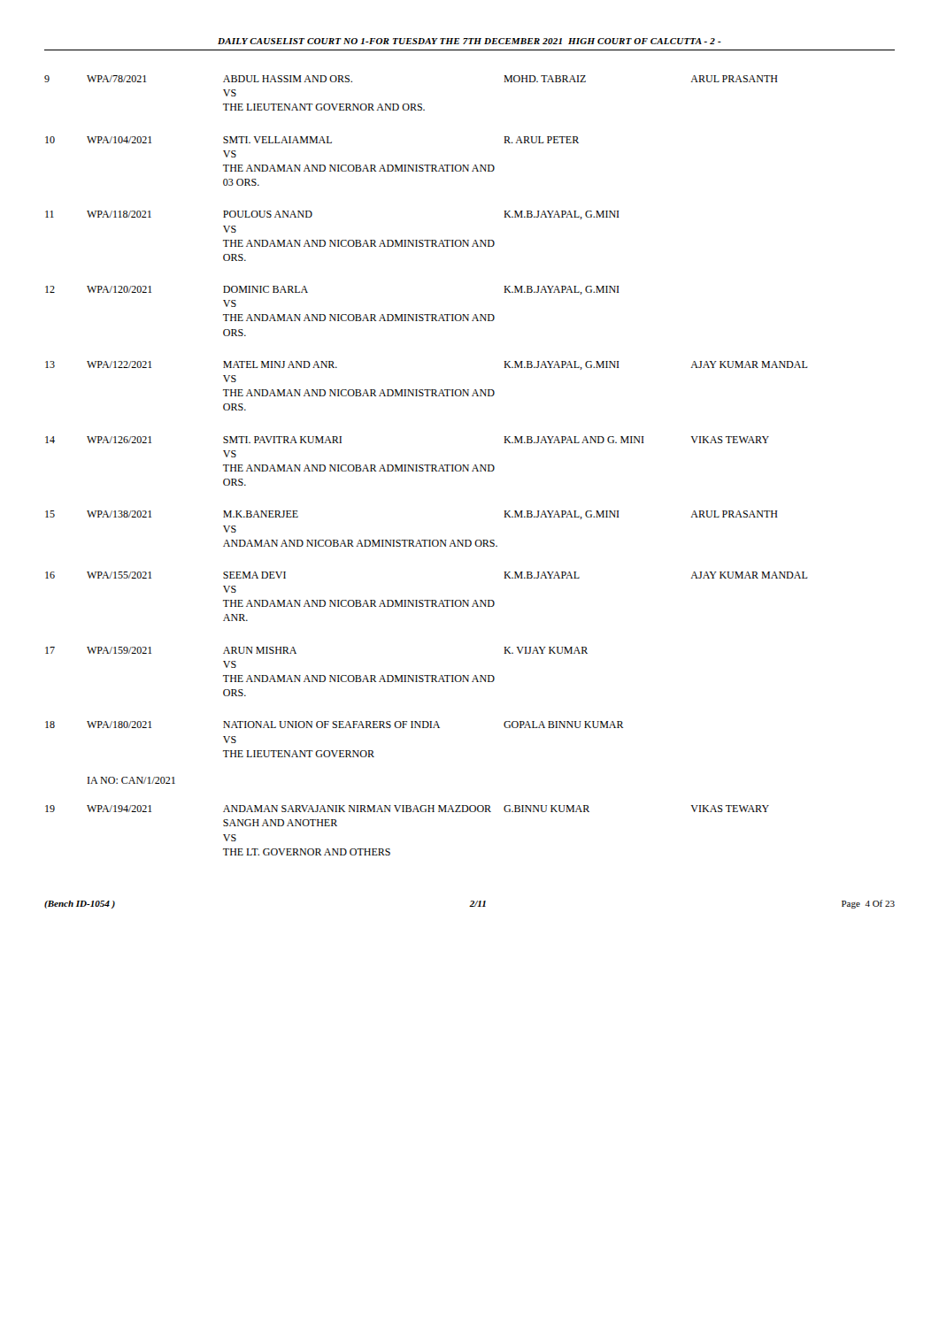DAILY CAUSELIST COURT NO 1-FOR TUESDAY THE 7TH DECEMBER 2021 HIGH COURT OF CALCUTTA - 2 -
| 9 | WPA/78/2021 | ABDUL HASSIM AND ORS. VS THE LIEUTENANT GOVERNOR AND ORS. | MOHD. TABRAIZ | ARUL PRASANTH |
| 10 | WPA/104/2021 | SMTI. VELLAIAMMAL VS THE ANDAMAN AND NICOBAR ADMINISTRATION AND 03 ORS. | R. ARUL PETER | |
| 11 | WPA/118/2021 | POULOUS ANAND VS THE ANDAMAN AND NICOBAR ADMINISTRATION AND ORS. | K.M.B.JAYAPAL, G.MINI | |
| 12 | WPA/120/2021 | DOMINIC BARLA VS THE ANDAMAN AND NICOBAR ADMINISTRATION AND ORS. | K.M.B.JAYAPAL, G.MINI | |
| 13 | WPA/122/2021 | MATEL MINJ AND ANR. VS THE ANDAMAN AND NICOBAR ADMINISTRATION AND ORS. | K.M.B.JAYAPAL, G.MINI | AJAY KUMAR MANDAL |
| 14 | WPA/126/2021 | SMTI. PAVITRA KUMARI VS THE ANDAMAN AND NICOBAR ADMINISTRATION AND ORS. | K.M.B.JAYAPAL AND G. MINI | VIKAS TEWARY |
| 15 | WPA/138/2021 | M.K.BANERJEE VS ANDAMAN AND NICOBAR ADMINISTRATION AND ORS. | K.M.B.JAYAPAL, G.MINI | ARUL PRASANTH |
| 16 | WPA/155/2021 | SEEMA DEVI VS THE ANDAMAN AND NICOBAR ADMINISTRATION AND ANR. | K.M.B.JAYAPAL | AJAY KUMAR MANDAL |
| 17 | WPA/159/2021 | ARUN MISHRA VS THE ANDAMAN AND NICOBAR ADMINISTRATION AND ORS. | K. VIJAY KUMAR | |
| 18 | WPA/180/2021 | NATIONAL UNION OF SEAFARERS OF INDIA VS THE LIEUTENANT GOVERNOR | GOPALA BINNU KUMAR | |
| | IA NO: CAN/1/2021 |
| 19 | WPA/194/2021 | ANDAMAN SARVAJANIK NIRMAN VIBAGH MAZDOOR SANGH AND ANOTHER VS THE LT. GOVERNOR AND OTHERS | G.BINNU KUMAR | VIKAS TEWARY |
(Bench ID-1054 )
2/11
Page 4 Of 23